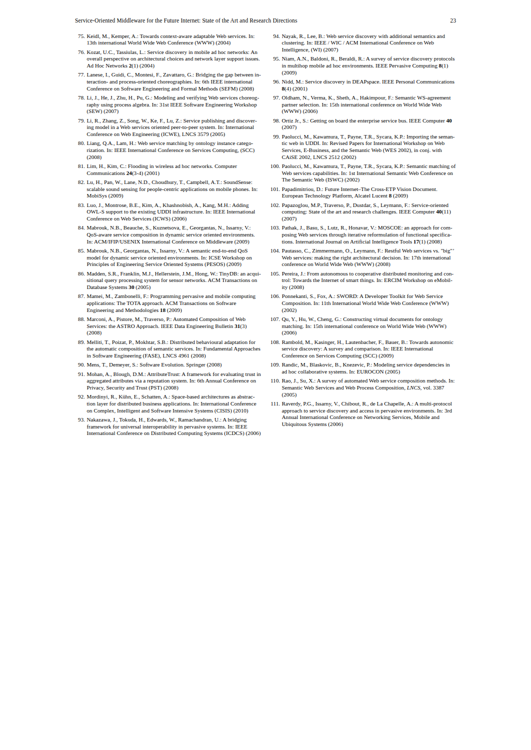Service-Oriented Middleware for the Future Internet: State of the Art and Research Directions 23
Keidl, M., Kemper, A.: Towards context-aware adaptable Web services. In: 13th international World Wide Web Conference (WWW) (2004)
Kozat, U.C., Tassiulas, L.: Service discovery in mobile ad hoc networks: An overall perspective on architectural choices and network layer support issues. Ad Hoc Networks 2(1) (2004)
Lanese, I., Guidi, C., Montesi, F., Zavattaro, G.: Bridging the gap between interaction- and process-oriented choreographies. In: 6th IEEE international Conference on Software Engineering and Formal Methods (SEFM) (2008)
Li, J., He, J., Zhu, H., Pu, G.: Modeling and verifying Web services choreography using process algebra. In: 31st IEEE Software Engineering Workshop (SEW) (2007)
Li, R., Zhang, Z., Song, W., Ke, F., Lu, Z.: Service publishing and discovering model in a Web services oriented peer-to-peer system. In: International Conference on Web Engineering (ICWE), LNCS 3579 (2005)
Liang, Q.A., Lam, H.: Web service matching by ontology instance categorization. In: IEEE International Conference on Services Computing, (SCC) (2008)
Lim, H., Kim, C.: Flooding in wireless ad hoc networks. Computer Communications 24(3-4) (2001)
Lu, H., Pan, W., Lane, N.D., Choudhury, T., Campbell, A.T.: SoundSense: scalable sound sensing for people-centric applications on mobile phones. In: MobiSys (2009)
Luo, J., Montrose, B.E., Kim, A., Khashnobish, A., Kang, M.H.: Adding OWL-S support to the existing UDDI infrastructure. In: IEEE International Conference on Web Services (ICWS) (2006)
Mabrouk, N.B., Beauche, S., Kuznetsova, E., Georgantas, N., Issarny, V.: QoS-aware service composition in dynamic service oriented environments. In: ACM/IFIP/USENIX International Conference on Middleware (2009)
Mabrouk, N.B., Georgantas, N., Issarny, V.: A semantic end-to-end QoS model for dynamic service oriented environments. In: ICSE Workshop on Principles of Engineering Service Oriented Systems (PESOS) (2009)
Madden, S.R., Franklin, M.J., Hellerstein, J.M., Hong, W.: TinyDB: an acquisitional query processing system for sensor networks. ACM Transactions on Database Systems 30 (2005)
Mamei, M., Zambonelli, F.: Programming pervasive and mobile computing applications: The TOTA approach. ACM Transactions on Software Engineering and Methodologies 18 (2009)
Marconi, A., Pistore, M., Traverso, P.: Automated Composition of Web Services: the ASTRO Approach. IEEE Data Engineering Bulletin 31(3) (2008)
Melliti, T., Poizat, P., Mokhtar, S.B.: Distributed behavioural adaptation for the automatic composition of semantic services. In: Fundamental Approaches in Software Engineering (FASE), LNCS 4961 (2008)
Mens, T., Demeyer, S.: Software Evolution. Springer (2008)
Mohan, A., Blough, D.M.: AttributeTrust: A framework for evaluating trust in aggregated attributes via a reputation system. In: 6th Annual Conference on Privacy, Security and Trust (PST) (2008)
Mordinyi, R., Kühn, E., Schatten, A.: Space-based architectures as abstraction layer for distributed business applications. In: International Conference on Complex, Intelligent and Software Intensive Systems (CISIS) (2010)
Nakazawa, J., Tokuda, H., Edwards, W., Ramachandran, U.: A bridging framework for universal interoperability in pervasive systems. In: IEEE International Conference on Distributed Computing Systems (ICDCS) (2006)
Nayak, R., Lee, B.: Web service discovery with additional semantics and clustering. In: IEEE / WIC / ACM International Conference on Web Intelligence, (WI) (2007)
Niam, A.N., Baldoni, R., Beraldi, R.: A survey of service discovery protocols in multihop mobile ad hoc environments. IEEE Pervasive Computing 8(1) (2009)
Nidd, M.: Service discovery in DEAPspace. IEEE Personal Communications 8(4) (2001)
Oldham, N., Verma, K., Sheth, A., Hakimpour, F.: Semantic WS-agreement partner selection. In: 15th international conference on World Wide Web (WWW) (2006)
Ortiz Jr., S.: Getting on board the enterprise service bus. IEEE Computer 40 (2007)
Paolucci, M., Kawamura, T., Payne, T.R., Sycara, K.P.: Importing the semantic web in UDDI. In: Revised Papers for International Workshop on Web Services, E-Business, and the Semantic Web (WES 2002), in conj. with CAiSE 2002, LNCS 2512 (2002)
Paolucci, M., Kawamura, T., Payne, T.R., Sycara, K.P.: Semantic matching of Web services capabilities. In: 1st International Semantic Web Conference on The Semantic Web (ISWC) (2002)
Papadimitriou, D.: Future Internet–The Cross-ETP Vision Document. European Technology Platform, Alcatel Lucent 8 (2009)
Papazoglou, M.P., Traverso, P., Dustdar, S., Leymann, F.: Service-oriented computing: State of the art and research challenges. IEEE Computer 40(11) (2007)
Pathak, J., Basu, S., Lutz, R., Honavar, V.: MOSCOE: an approach for composing Web services through iterative reformulation of functional specifications. International Journal on Artificial Intelligence Tools 17(1) (2008)
Pautasso, C., Zimmermann, O., Leymann, F.: Restful Web services vs. "big"’ Web services: making the right architectural decision. In: 17th international conference on World Wide Web (WWW) (2008)
Pereira, J.: From autonomous to cooperative distributed monitoring and control: Towards the Internet of smart things. In: ERCIM Workshop on eMobility (2008)
Ponnekanti, S., Fox, A.: SWORD: A Developer Toolkit for Web Service Composition. In: 11th International World Wide Web Conference (WWW) (2002)
Qu, Y., Hu, W., Cheng, G.: Constructing virtual documents for ontology matching. In: 15th international conference on World Wide Web (WWW) (2006)
Rambold, M., Kasinger, H., Lautenbacher, F., Bauer, B.: Towards autonomic service discovery: A survey and comparison. In: IEEE International Conference on Services Computing (SCC) (2009)
Randic, M., Blaskovic, B., Knezevic, P.: Modeling service dependencies in ad hoc collaborative systems. In: EUROCON (2005)
Rao, J., Su, X.: A survey of automated Web service composition methods. In: Semantic Web Services and Web Process Composition, LNCS, vol. 3387 (2005)
Raverdy, P.G., Issarny, V., Chibout, R., de La Chapelle, A.: A multi-protocol approach to service discovery and access in pervasive environments. In: 3rd Annual International Conference on Networking Services, Mobile and Ubiquitous Systems (2006)